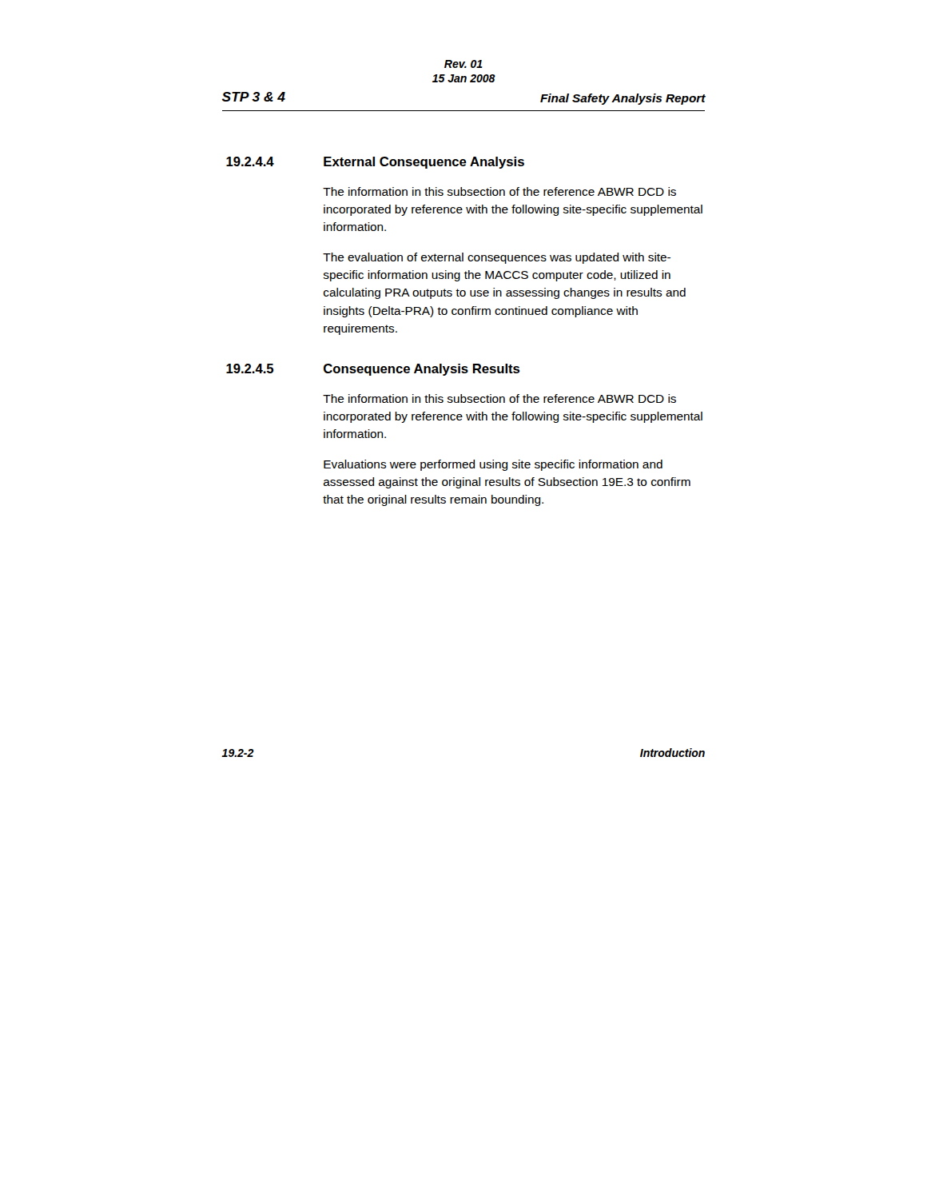Rev. 01
15 Jan 2008
STP 3 & 4
Final Safety Analysis Report
19.2.4.4 External Consequence Analysis
The information in this subsection of the reference ABWR DCD is incorporated by reference with the following site-specific supplemental information.
The evaluation of external consequences was updated with site-specific information using the MACCS computer code, utilized in calculating PRA outputs to use in assessing changes in results and insights (Delta-PRA) to confirm continued compliance with requirements.
19.2.4.5 Consequence Analysis Results
The information in this subsection of the reference ABWR DCD is incorporated by reference with the following site-specific supplemental information.
Evaluations were performed using site specific information and assessed against the original results of Subsection 19E.3 to confirm that the original results remain bounding.
19.2-2
Introduction